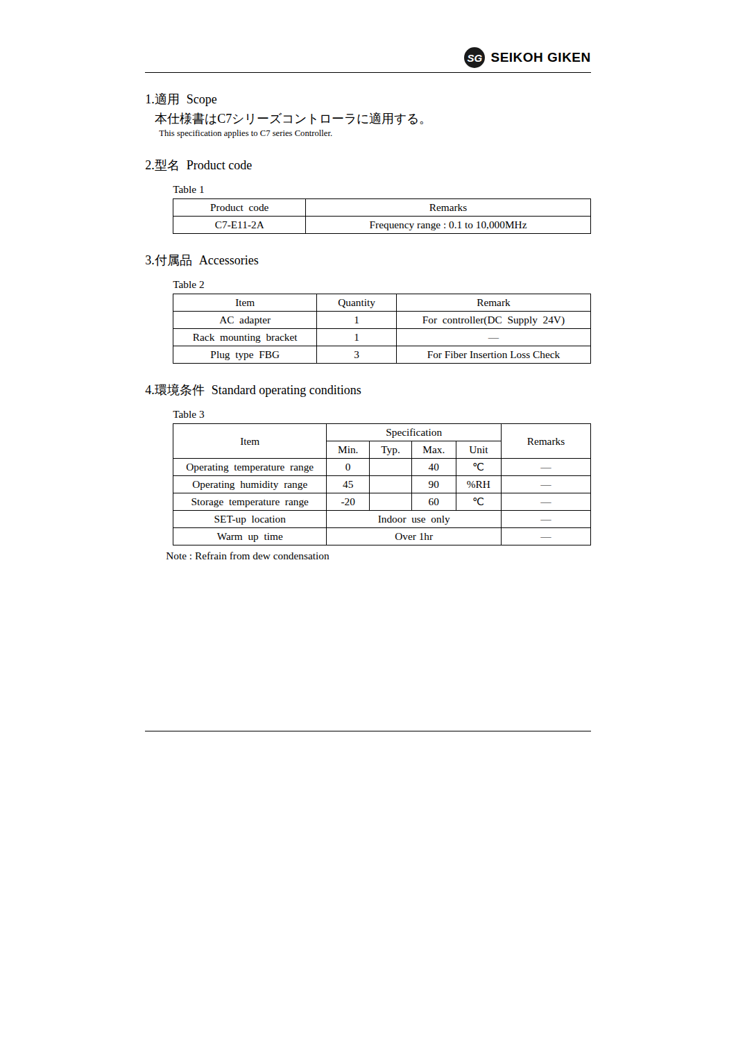SG
SEIKOH GIKEN
1.適用Scope
本仕様書はC7シリーズコントローラに適用する。
This specification applies to C7 series Controller.
2.型名Product code
Table 1
| Product code | Remarks |
| --- | --- |
| C7-E11-2A | Frequency range : 0.1 to 10,000MHz |
3.付属品Accessories
Table 2
| Item | Quantity | Remark |
| --- | --- | --- |
| AC adapter | 1 | For controller(DC Supply 24V) |
| Rack mounting bracket | 1 | — |
| Plug type FBG | 3 | For Fiber Insertion Loss Check |
4.環境条件Standard operating conditions
Table 3
| Item | Specification | Remarks |
| --- | --- | --- |
| Min. | Typ. | Max. | Unit |
| Operating temperature range | 0 | | 40 | ℃ | — |
| Operating humidity range | 45 | | 90 | %RH | — |
| Storage temperature range | -20 | | 60 | ℃ | — |
| SET-up location | Indoor use only | — |
| Warm up time | Over 1hr | — |
Note : Refrain from dew condensation